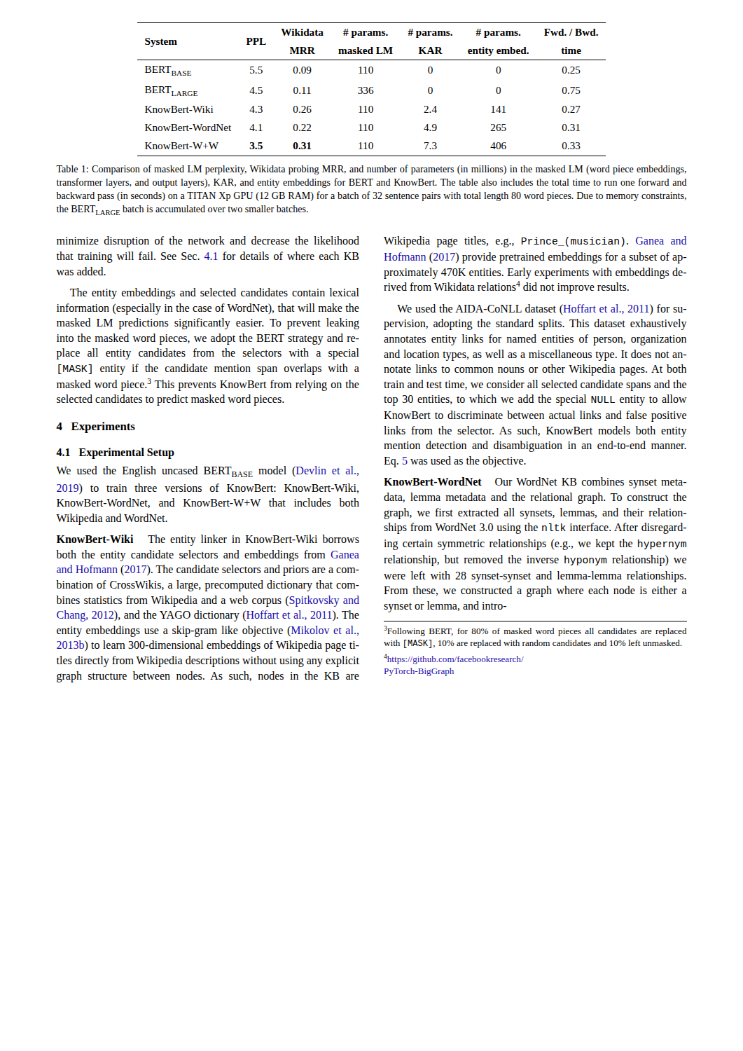| System | PPL | Wikidata | # params. | # params. | # params. | Fwd. / Bwd. |
| --- | --- | --- | --- | --- | --- | --- |
| MRR | masked LM | KAR | entity embed. | time |
| BERT BASE | 5.5 | 0.09 | 110 | 0 | 0 | 0.25 |
| BERT LARGE | 4.5 | 0.11 | 336 | 0 | 0 | 0.75 |
| KnowBert-Wiki | 4.3 | 0.26 | 110 | 2.4 | 141 | 0.27 |
| KnowBert-WordNet | 4.1 | 0.22 | 110 | 4.9 | 265 | 0.31 |
| KnowBert-W+W | 3.5 | 0.31 | 110 | 7.3 | 406 | 0.33 |
Table 1: Comparison of masked LM perplexity, Wikidata probing MRR, and number of parameters (in millions) in the masked LM (word piece embeddings, transformer layers, and output layers), KAR, and entity embeddings for BERT and KnowBert. The table also includes the total time to run one forward and backward pass (in seconds) on a TITAN Xp GPU (12 GB RAM) for a batch of 32 sentence pairs with total length 80 word pieces. Due to memory constraints, the BERTLARGE batch is accumulated over two smaller batches.
minimize disruption of the network and decrease the likelihood that training will fail. See Sec. 4.1 for details of where each KB was added.
The entity embeddings and selected candidates contain lexical information (especially in the case of WordNet), that will make the masked LM predictions significantly easier. To prevent leaking into the masked word pieces, we adopt the BERT strategy and replace all entity candidates from the selectors with a special [MASK] entity if the candidate mention span overlaps with a masked word piece.3 This prevents KnowBert from relying on the selected candidates to predict masked word pieces.
4 Experiments
4.1 Experimental Setup
We used the English uncased BERTBASE model (Devlin et al., 2019) to train three versions of KnowBert: KnowBert-Wiki, KnowBert-WordNet, and KnowBert-W+W that includes both Wikipedia and WordNet.
KnowBert-Wiki The entity linker in KnowBert-Wiki borrows both the entity candidate selectors and embeddings from Ganea and Hofmann (2017). The candidate selectors and priors are a combination of CrossWikis, a large, precomputed dictionary that combines statistics from Wikipedia and a web corpus (Spitkovsky and Chang, 2012), and the YAGO dictionary (Hoffart et al., 2011). The entity embeddings use a skip-gram like objective (Mikolov et al., 2013b) to learn 300-dimensional embeddings of Wikipedia page titles directly from Wikipedia descriptions without using any explicit graph structure between nodes. As such, nodes in the KB are Wikipedia page titles, e.g., Prince_(musician). Ganea and Hofmann (2017) provide pretrained embeddings for a subset of approximately 470K entities. Early experiments with embeddings derived from Wikidata relations4 did not improve results.
We used the AIDA-CoNLL dataset (Hoffart et al., 2011) for supervision, adopting the standard splits. This dataset exhaustively annotates entity links for named entities of person, organization and location types, as well as a miscellaneous type. It does not annotate links to common nouns or other Wikipedia pages. At both train and test time, we consider all selected candidate spans and the top 30 entities, to which we add the special NULL entity to allow KnowBert to discriminate between actual links and false positive links from the selector. As such, KnowBert models both entity mention detection and disambiguation in an end-to-end manner. Eq. 5 was used as the objective.
KnowBert-WordNet Our WordNet KB combines synset metadata, lemma metadata and the relational graph. To construct the graph, we first extracted all synsets, lemmas, and their relationships from WordNet 3.0 using the nltk interface. After disregarding certain symmetric relationships (e.g., we kept the hypernym relationship, but removed the inverse hyponym relationship) we were left with 28 synset-synset and lemma-lemma relationships. From these, we constructed a graph where each node is either a synset or lemma, and intro-
3Following BERT, for 80% of masked word pieces all candidates are replaced with [MASK], 10% are replaced with random candidates and 10% left unmasked.
4https://github.com/facebookresearch/
PyTorch-BigGraph